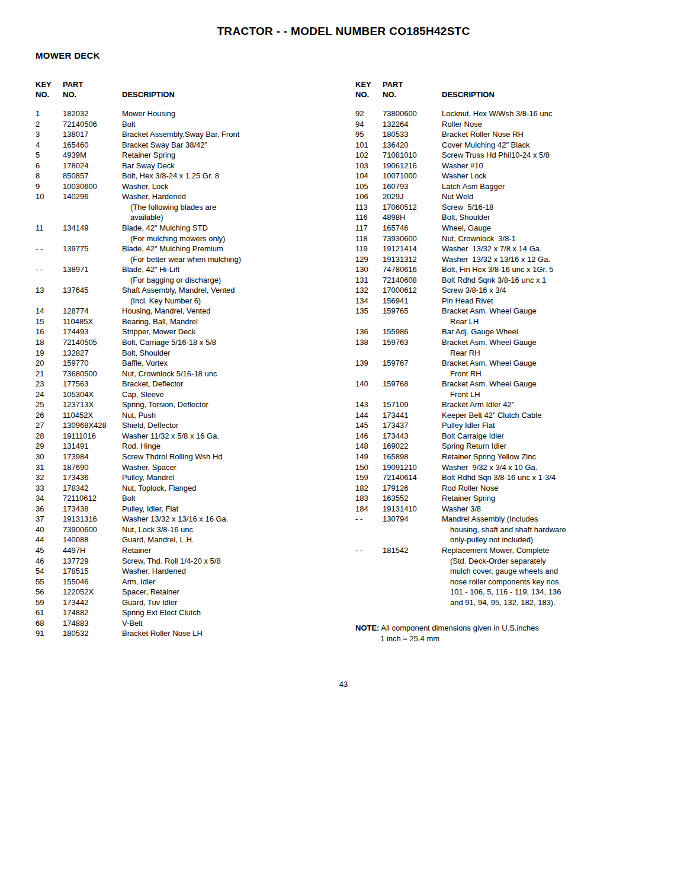TRACTOR - - MODEL NUMBER CO185H42STC
MOWER DECK
| KEY NO. | PART NO. | DESCRIPTION |
| --- | --- | --- |
| 1 | 182032 | Mower Housing |
| 2 | 72140506 | Bolt |
| 3 | 138017 | Bracket Assembly,Sway Bar, Front |
| 4 | 165460 | Bracket Sway Bar 38/42” |
| 5 | 4939M | Retainer Spring |
| 6 | 178024 | Bar Sway Deck |
| 8 | 850857 | Bolt, Hex 3/8-24 x 1.25 Gr. 8 |
| 9 | 10030600 | Washer, Lock |
| 10 | 140296 | Washer, Hardened |
| | | (The following blades are |
| | | available) |
| 11 | 134149 | Blade, 42" Mulching STD |
| | | (For mulching mowers only) |
| - - | 139775 | Blade, 42" Mulching Premium |
| | | (For better wear when mulching) |
| - - | 138971 | Blade, 42" Hi-Lift |
| | | (For bagging or discharge) |
| 13 | 137645 | Shaft Assembly, Mandrel, Vented |
| | | (Incl. Key Number 6) |
| 14 | 128774 | Housing, Mandrel, Vented |
| 15 | 110485X | Bearing, Ball, Mandrel |
| 16 | 174493 | Stripper, Mower Deck |
| 18 | 72140505 | Bolt, Carriage 5/16-18 x 5/8 |
| 19 | 132827 | Bolt, Shoulder |
| 20 | 159770 | Baffle, Vortex |
| 21 | 73680500 | Nut, Crownlock 5/16-18 unc |
| 23 | 177563 | Bracket, Deflector |
| 24 | 105304X | Cap, Sleeve |
| 25 | 123713X | Spring, Torsion, Deflector |
| 26 | 110452X | Nut, Push |
| 27 | 130968X428 | Shield, Deflector |
| 28 | 19111016 | Washer 11/32 x 5/8 x 16 Ga. |
| 29 | 131491 | Rod, Hinge |
| 30 | 173984 | Screw Thdrol Rolling Wsh Hd |
| 31 | 187690 | Washer, Spacer |
| 32 | 173436 | Pulley, Mandrel |
| 33 | 178342 | Nut, Toplock, Flanged |
| 34 | 72110612 | Bolt |
| 36 | 173438 | Pulley, Idler, Flat |
| 37 | 19131316 | Washer 13/32 x 13/16 x 16 Ga. |
| 40 | 73900600 | Nut, Lock 3/8-16 unc |
| 44 | 140088 | Guard, Mandrel, L.H. |
| 45 | 4497H | Retainer |
| 46 | 137729 | Screw, Thd. Roll 1/4-20 x 5/8 |
| 54 | 178515 | Washer, Hardened |
| 55 | 155046 | Arm, Idler |
| 56 | 122052X | Spacer, Retainer |
| 59 | 173442 | Guard, Tuv Idler |
| 61 | 174882 | Spring Ext Elect Clutch |
| 68 | 174883 | V-Belt |
| 91 | 180532 | Bracket Roller Nose LH |
| KEY NO. | PART NO. | DESCRIPTION |
| --- | --- | --- |
| 92 | 73800600 | Locknut, Hex W/Wsh 3/8-16 unc |
| 94 | 132264 | Roller Nose |
| 95 | 180533 | Bracket Roller Nose RH |
| 101 | 136420 | Cover Mulching 42" Black |
| 102 | 71081010 | Screw Truss Hd Phil10-24 x 5/8 |
| 103 | 19061216 | Washer #10 |
| 104 | 10071000 | Washer Lock |
| 105 | 160793 | Latch Asm Bagger |
| 106 | 2029J | Nut Weld |
| 113 | 17060512 | Screw 5/16-18 |
| 116 | 4898H | Bolt, Shoulder |
| 117 | 165746 | Wheel, Gauge |
| 118 | 73930600 | Nut, Crownlock 3/8-1 |
| 119 | 19121414 | Washer 13/32 x 7/8 x 14 Ga. |
| 129 | 19131312 | Washer 13/32 x 13/16 x 12 Ga. |
| 130 | 74780616 | Bolt, Fin Hex 3/8-16 unc x 1Gr. 5 |
| 131 | 72140608 | Bolt Rdhd Sqnk 3/8-16 unc x 1 |
| 132 | 17000612 | Screw 3/8-16 x 3/4 |
| 134 | 156941 | Pin Head Rivet |
| 135 | 159765 | Bracket Asm. Wheel Gauge |
| | | Rear LH |
| 136 | 155986 | Bar Adj. Gauge Wheel |
| 138 | 159763 | Bracket Asm. Wheel Gauge |
| | | Rear RH |
| 139 | 159767 | Bracket Asm. Wheel Gauge |
| | | Front RH |
| 140 | 159768 | Bracket Asm. Wheel Gauge |
| | | Front LH |
| 143 | 157109 | Bracket Arm Idler 42” |
| 144 | 173441 | Keeper Belt 42” Clutch Cable |
| 145 | 173437 | Pulley Idler Flat |
| 146 | 173443 | Bolt Carraige Idler |
| 148 | 169022 | Spring Return Idler |
| 149 | 165898 | Retainer Spring Yellow Zinc |
| 150 | 19091210 | Washer 9/32 x 3/4 x 10 Ga. |
| 159 | 72140614 | Bolt Rdhd Sqn 3/8-16 unc x 1-3/4 |
| 182 | 179126 | Rod Roller Nose |
| 183 | 163552 | Retainer Spring |
| 184 | 19131410 | Washer 3/8 |
| - - | 130794 | Mandrel Assembly (Includes |
| | | housing, shaft and shaft hardware |
| | | only-pulley not included) |
| - - | 181542 | Replacement Mower, Complete |
| | | (Std. Deck-Order separately |
| | | mulch cover, gauge wheels and |
| | | nose roller components key nos. |
| | | 101 - 106, 5, 116 - 119, 134, 136 |
| | | and 91, 94, 95, 132, 182, 183). |
NOTE: All component dimensions given in U.S.inches
1 inch = 25.4 mm
43